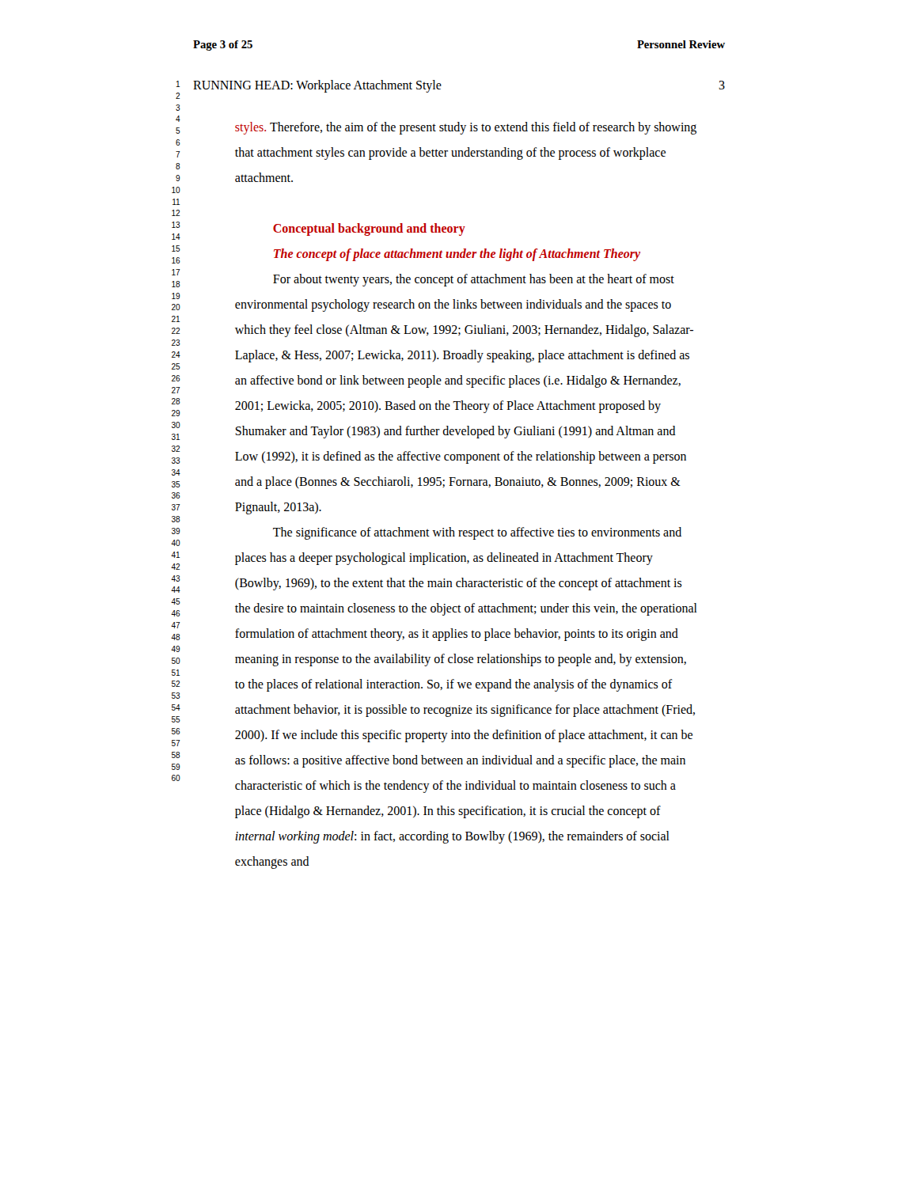Page 3 of 25 Personnel Review
RUNNING HEAD: Workplace Attachment Style 3
1
2
3
4
5
6
7
8
9
10
11
12
13
14
15
16
17
18
19
20
21
22
23
24
25
26
27
28
29
30
31
32
33
34
35
36
37
38
39
40
41
42
43
44
45
46
47
48
49
50
51
52
53
54
55
56
57
58
59
60
styles. Therefore, the aim of the present study is to extend this field of research by showing that attachment styles can provide a better understanding of the process of workplace attachment.
Conceptual background and theory
The concept of place attachment under the light of Attachment Theory
For about twenty years, the concept of attachment has been at the heart of most environmental psychology research on the links between individuals and the spaces to which they feel close (Altman & Low, 1992; Giuliani, 2003; Hernandez, Hidalgo, Salazar-Laplace, & Hess, 2007; Lewicka, 2011). Broadly speaking, place attachment is defined as an affective bond or link between people and specific places (i.e. Hidalgo & Hernandez, 2001; Lewicka, 2005; 2010). Based on the Theory of Place Attachment proposed by Shumaker and Taylor (1983) and further developed by Giuliani (1991) and Altman and Low (1992), it is defined as the affective component of the relationship between a person and a place (Bonnes & Secchiaroli, 1995; Fornara, Bonaiuto, & Bonnes, 2009; Rioux & Pignault, 2013a).
The significance of attachment with respect to affective ties to environments and places has a deeper psychological implication, as delineated in Attachment Theory (Bowlby, 1969), to the extent that the main characteristic of the concept of attachment is the desire to maintain closeness to the object of attachment; under this vein, the operational formulation of attachment theory, as it applies to place behavior, points to its origin and meaning in response to the availability of close relationships to people and, by extension, to the places of relational interaction. So, if we expand the analysis of the dynamics of attachment behavior, it is possible to recognize its significance for place attachment (Fried, 2000). If we include this specific property into the definition of place attachment, it can be as follows: a positive affective bond between an individual and a specific place, the main characteristic of which is the tendency of the individual to maintain closeness to such a place (Hidalgo & Hernandez, 2001). In this specification, it is crucial the concept of internal working model: in fact, according to Bowlby (1969), the remainders of social exchanges and